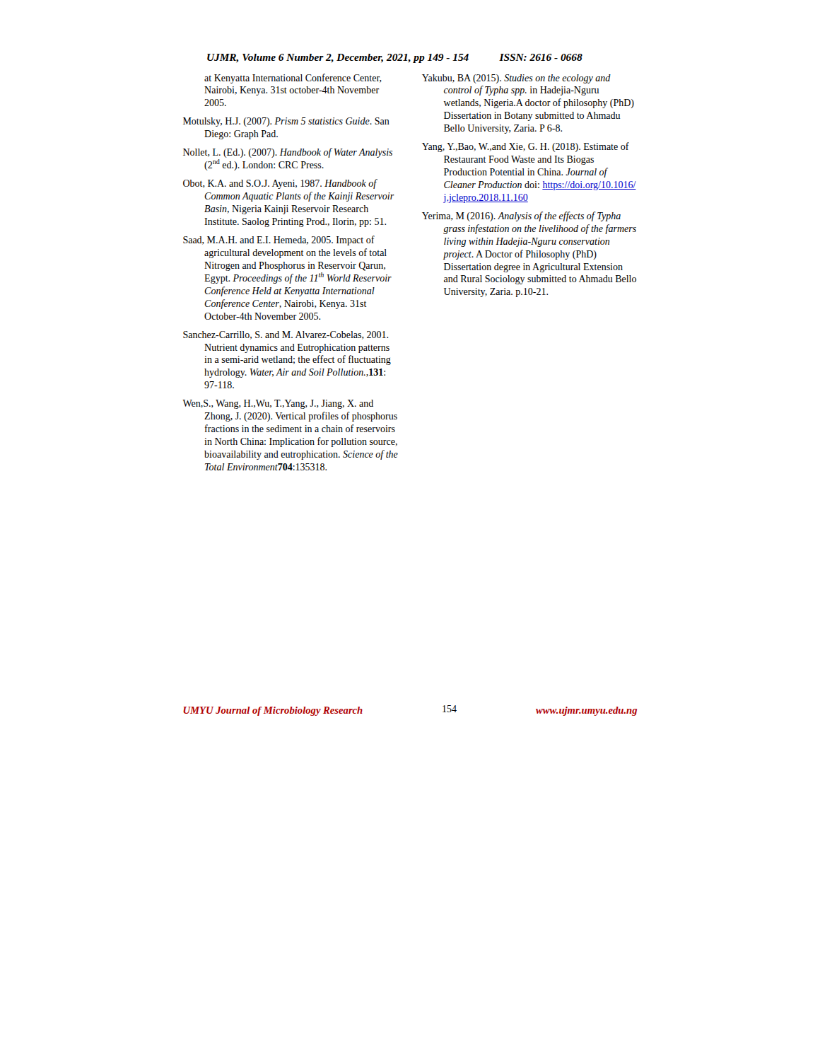UJMR, Volume 6 Number 2, December, 2021, pp 149 - 154ISSN: 2616 - 0668
at Kenyatta International Conference Center, Nairobi, Kenya. 31st october-4th November 2005.
Motulsky, H.J. (2007). Prism 5 statistics Guide. San Diego: Graph Pad.
Nollet, L. (Ed.). (2007). Handbook of Water Analysis (2nd ed.). London: CRC Press.
Obot, K.A. and S.O.J. Ayeni, 1987. Handbook of Common Aquatic Plants of the Kainji Reservoir Basin, Nigeria Kainji Reservoir Research Institute. Saolog Printing Prod., Ilorin, pp: 51.
Saad, M.A.H. and E.I. Hemeda, 2005. Impact of agricultural development on the levels of total Nitrogen and Phosphorus in Reservoir Qarun, Egypt. Proceedings of the 11th World Reservoir Conference Held at Kenyatta International Conference Center, Nairobi, Kenya. 31st October-4th November 2005.
Sanchez-Carrillo, S. and M. Alvarez-Cobelas, 2001. Nutrient dynamics and Eutrophication patterns in a semi-arid wetland; the effect of fluctuating hydrology. Water, Air and Soil Pollution.,131: 97-118.
Wen,S., Wang, H.,Wu, T.,Yang, J., Jiang, X. and Zhong, J. (2020). Vertical profiles of phosphorus fractions in the sediment in a chain of reservoirs in North China: Implication for pollution source, bioavailability and eutrophication. Science of the Total Environment 704:135318.
Yakubu, BA (2015). Studies on the ecology and control of Typha spp. in Hadejia-Nguru wetlands, Nigeria.A doctor of philosophy (PhD) Dissertation in Botany submitted to Ahmadu Bello University, Zaria. P 6-8.
Yang, Y.,Bao, W.,and Xie, G. H. (2018). Estimate of Restaurant Food Waste and Its Biogas Production Potential in China. Journal of Cleaner Production doi: https://doi.org/10.1016/ j.jclepro.2018.11.160
Yerima, M (2016). Analysis of the effects of Typha grass infestation on the livelihood of the farmers living within Hadejia-Nguru conservation project. A Doctor of Philosophy (PhD) Dissertation degree in Agricultural Extension and Rural Sociology submitted to Ahmadu Bello University, Zaria. p.10-21.
UMYU Journal of Microbiology Research
154
www.ujmr.umyu.edu.ng